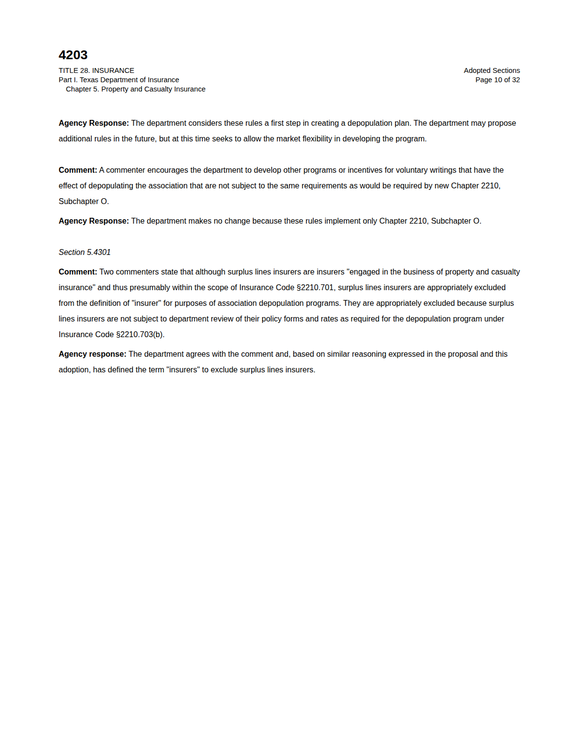4203
TITLE 28. INSURANCE
Adopted Sections
Part I. Texas Department of Insurance
Page 10 of 32
Chapter 5. Property and Casualty Insurance
Agency Response: The department considers these rules a first step in creating a depopulation plan. The department may propose additional rules in the future, but at this time seeks to allow the market flexibility in developing the program.
Comment: A commenter encourages the department to develop other programs or incentives for voluntary writings that have the effect of depopulating the association that are not subject to the same requirements as would be required by new Chapter 2210, Subchapter O.
Agency Response: The department makes no change because these rules implement only Chapter 2210, Subchapter O.
Section 5.4301
Comment: Two commenters state that although surplus lines insurers are insurers "engaged in the business of property and casualty insurance" and thus presumably within the scope of Insurance Code §2210.701, surplus lines insurers are appropriately excluded from the definition of "insurer" for purposes of association depopulation programs. They are appropriately excluded because surplus lines insurers are not subject to department review of their policy forms and rates as required for the depopulation program under Insurance Code §2210.703(b).
Agency response: The department agrees with the comment and, based on similar reasoning expressed in the proposal and this adoption, has defined the term "insurers" to exclude surplus lines insurers.